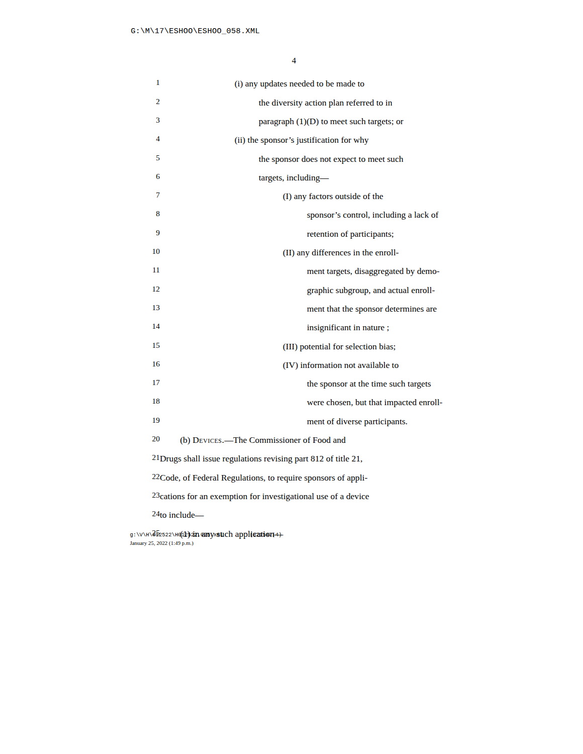G:\M\17\ESHOO\ESHOO_058.XML
4
| 1 | (i) any updates needed to be made to |
| 2 | the diversity action plan referred to in |
| 3 | paragraph (1)(D) to meet such targets; or |
| 4 | (ii) the sponsor’s justification for why |
| 5 | the sponsor does not expect to meet such |
| 6 | targets, including— |
| 7 | (I) any factors outside of the |
| 8 | sponsor’s control, including a lack of |
| 9 | retention of participants; |
| 10 | (II) any differences in the enroll- |
| 11 | ment targets, disaggregated by demo- |
| 12 | graphic subgroup, and actual enroll- |
| 13 | ment that the sponsor determines are |
| 14 | insignificant in nature ; |
| 15 | (III) potential for selection bias; |
| 16 | (IV) information not available to |
| 17 | the sponsor at the time such targets |
| 18 | were chosen, but that impacted enroll- |
| 19 | ment of diverse participants. |
| 20 | (b) Devices. —The Commissioner of Food and |
| 21 | Drugs shall issue regulations revising part 812 of title 21, |
| 22 | Code, of Federal Regulations, to require sponsors of appli- |
| 23 | cations for an exemption for investigational use of a device |
| 24 | to include— |
| 25 | (1) in any such application— |
g:\V\H\012522\H012522.025.xml (821547|4)
January 25, 2022 (1:49 p.m.)